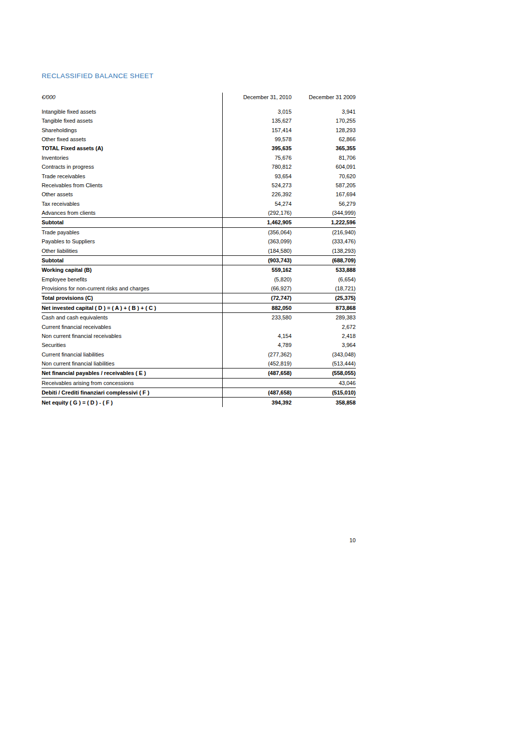RECLASSIFIED BALANCE SHEET
| €/000 | December 31, 2010 | December 31 2009 |
| --- | --- | --- |
| Intangible fixed assets | 3,015 | 3,941 |
| Tangible fixed assets | 135,627 | 170,255 |
| Shareholdings | 157,414 | 128,293 |
| Other fixed assets | 99,578 | 62,866 |
| TOTAL Fixed assets (A) | 395,635 | 365,355 |
| Inventories | 75,676 | 81,706 |
| Contracts in progress | 780,812 | 604,091 |
| Trade receivables | 93,654 | 70,620 |
| Receivables from Clients | 524,273 | 587,205 |
| Other assets | 226,392 | 167,694 |
| Tax receivables | 54,274 | 56,279 |
| Advances from clients | (292,176) | (344,999) |
| Subtotal | 1,462,905 | 1,222,596 |
| Trade payables | (356,064) | (216,940) |
| Payables to Suppliers | (363,099) | (333,476) |
| Other liabilities | (184,580) | (138,293) |
| Subtotal | (903,743) | (688,709) |
| Working capital (B) | 559,162 | 533,888 |
| Employee benefits | (5,820) | (6,654) |
| Provisions for non-current risks and charges | (66,927) | (18,721) |
| Total provisions (C) | (72,747) | (25,375) |
| Net invested capital ( D ) = ( A ) + ( B ) + ( C ) | 882,050 | 873,868 |
| Cash and cash equivalents | 233,580 | 289,383 |
| Current financial receivables | | 2,672 |
| Non current financial receivables | 4,154 | 2,418 |
| Securities | 4,789 | 3,964 |
| Current financial liabilities | (277,362) | (343,048) |
| Non current financial liabilities | (452,819) | (513,444) |
| Net financial payables / receivables ( E ) | (487,658) | (558,055) |
| Receivables arising from concessions | | 43,046 |
| Debiti / Crediti finanziari complessivi ( F ) | (487,658) | (515,010) |
| Net equity ( G ) = ( D ) - ( F ) | 394,392 | 358,858 |
10